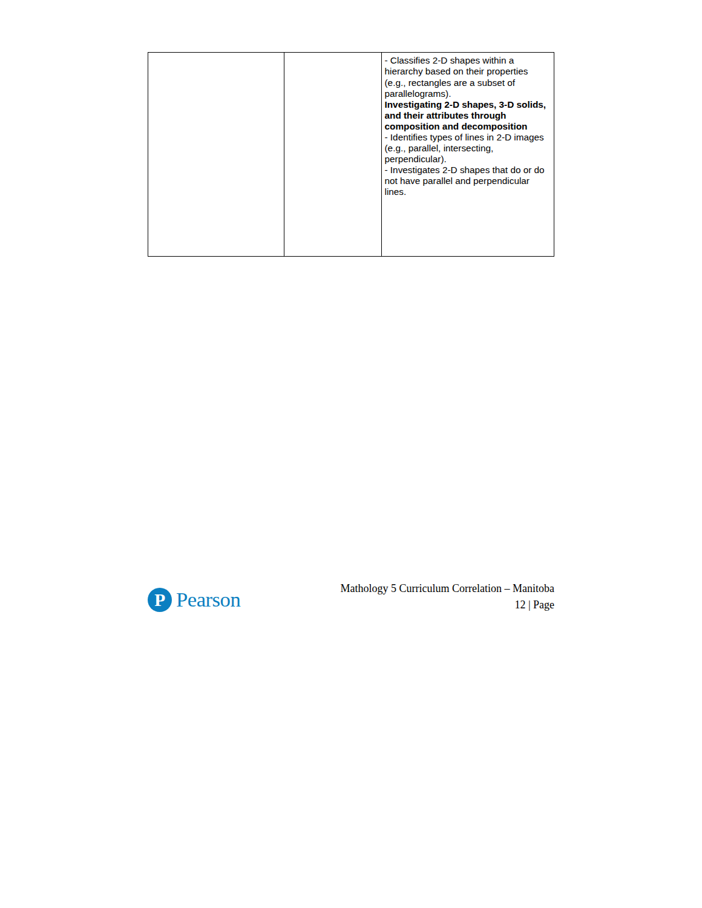| | | - Classifies 2-D shapes within a hierarchy based on their properties (e.g., rectangles are a subset of parallelograms). Investigating 2-D shapes, 3-D solids, and their attributes through composition and decomposition - Identifies types of lines in 2-D images (e.g., parallel, intersecting, perpendicular). - Investigates 2-D shapes that do or do not have parallel and perpendicular lines. |
P
Pearson
Mathology 5 Curriculum Correlation – Manitoba
12 | Page